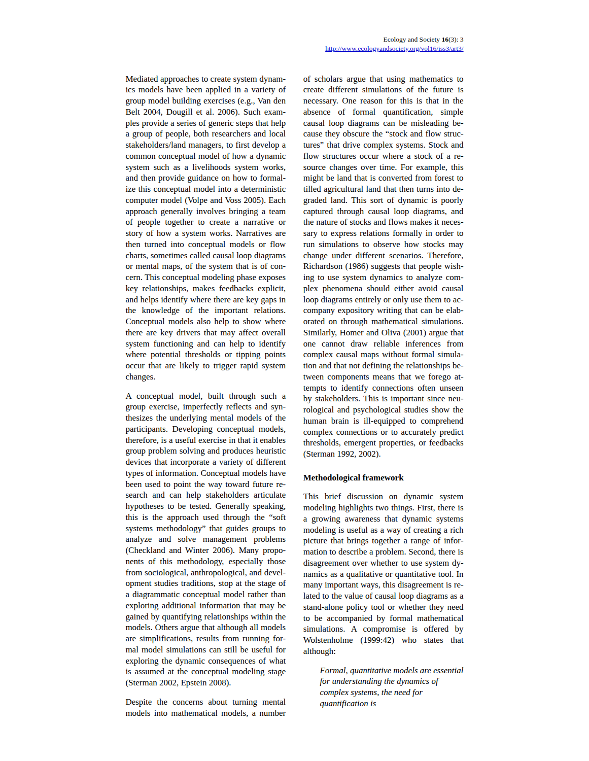Ecology and Society 16(3): 3
http://www.ecologyandsociety.org/vol16/iss3/art3/
Mediated approaches to create system dynamics models have been applied in a variety of group model building exercises (e.g., Van den Belt 2004, Dougill et al. 2006). Such examples provide a series of generic steps that help a group of people, both researchers and local stakeholders/land managers, to first develop a common conceptual model of how a dynamic system such as a livelihoods system works, and then provide guidance on how to formalize this conceptual model into a deterministic computer model (Volpe and Voss 2005). Each approach generally involves bringing a team of people together to create a narrative or story of how a system works. Narratives are then turned into conceptual models or flow charts, sometimes called causal loop diagrams or mental maps, of the system that is of concern. This conceptual modeling phase exposes key relationships, makes feedbacks explicit, and helps identify where there are key gaps in the knowledge of the important relations. Conceptual models also help to show where there are key drivers that may affect overall system functioning and can help to identify where potential thresholds or tipping points occur that are likely to trigger rapid system changes.
A conceptual model, built through such a group exercise, imperfectly reflects and synthesizes the underlying mental models of the participants. Developing conceptual models, therefore, is a useful exercise in that it enables group problem solving and produces heuristic devices that incorporate a variety of different types of information. Conceptual models have been used to point the way toward future research and can help stakeholders articulate hypotheses to be tested. Generally speaking, this is the approach used through the “soft systems methodology” that guides groups to analyze and solve management problems (Checkland and Winter 2006). Many proponents of this methodology, especially those from sociological, anthropological, and development studies traditions, stop at the stage of a diagrammatic conceptual model rather than exploring additional information that may be gained by quantifying relationships within the models. Others argue that although all models are simplifications, results from running formal model simulations can still be useful for exploring the dynamic consequences of what is assumed at the conceptual modeling stage (Sterman 2002, Epstein 2008).
Despite the concerns about turning mental models into mathematical models, a number of scholars argue that using mathematics to create different simulations of the future is necessary. One reason for this is that in the absence of formal quantification, simple causal loop diagrams can be misleading because they obscure the “stock and flow structures” that drive complex systems. Stock and flow structures occur where a stock of a resource changes over time. For example, this might be land that is converted from forest to tilled agricultural land that then turns into degraded land. This sort of dynamic is poorly captured through causal loop diagrams, and the nature of stocks and flows makes it necessary to express relations formally in order to run simulations to observe how stocks may change under different scenarios. Therefore, Richardson (1986) suggests that people wishing to use system dynamics to analyze complex phenomena should either avoid causal loop diagrams entirely or only use them to accompany expository writing that can be elaborated on through mathematical simulations. Similarly, Homer and Oliva (2001) argue that one cannot draw reliable inferences from complex causal maps without formal simulation and that not defining the relationships between components means that we forego attempts to identify connections often unseen by stakeholders. This is important since neurological and psychological studies show the human brain is ill-equipped to comprehend complex connections or to accurately predict thresholds, emergent properties, or feedbacks (Sterman 1992, 2002).
Methodological framework
This brief discussion on dynamic system modeling highlights two things. First, there is a growing awareness that dynamic systems modeling is useful as a way of creating a rich picture that brings together a range of information to describe a problem. Second, there is disagreement over whether to use system dynamics as a qualitative or quantitative tool. In many important ways, this disagreement is related to the value of causal loop diagrams as a stand-alone policy tool or whether they need to be accompanied by formal mathematical simulations. A compromise is offered by Wolstenholme (1999:42) who states that although:
Formal, quantitative models are essential for understanding the dynamics of complex systems, the need for quantification is